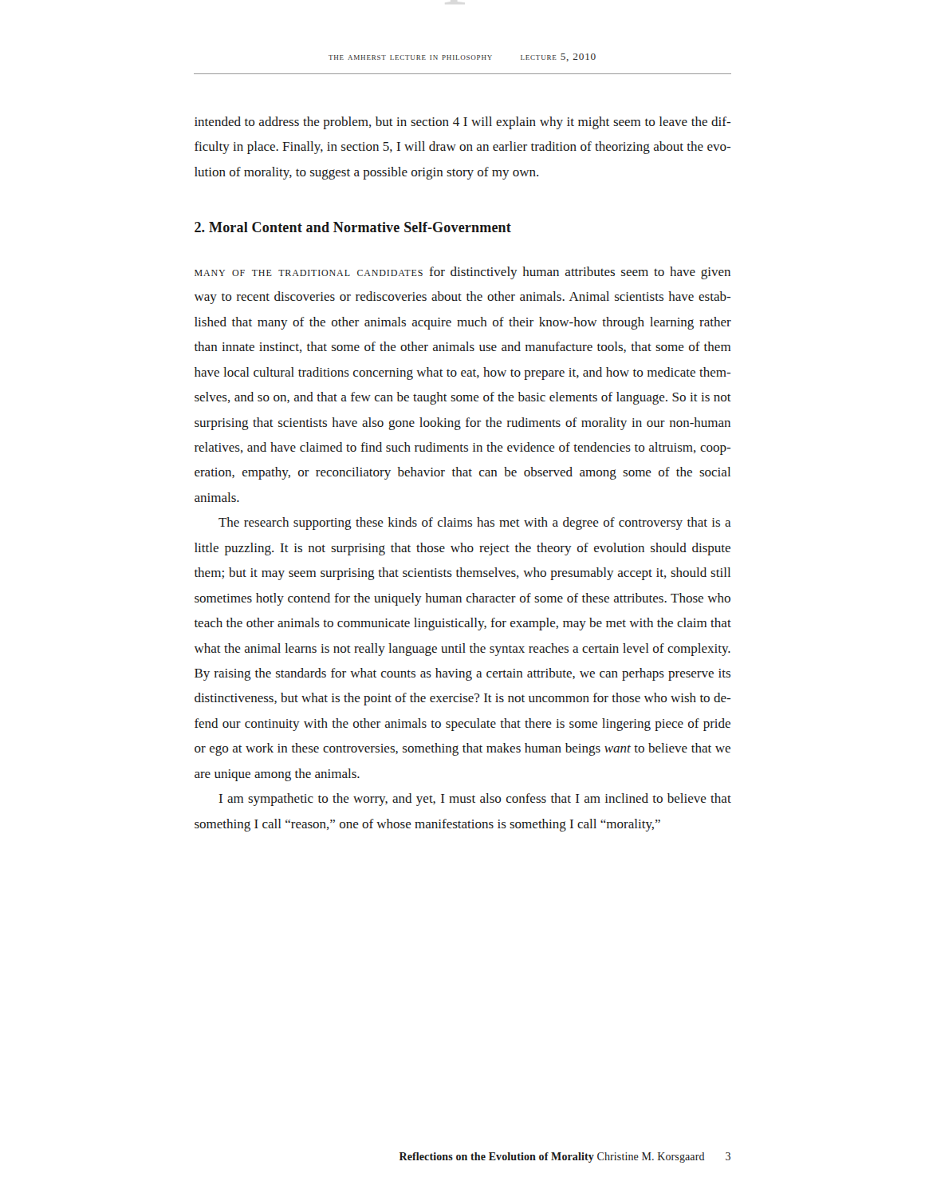P The Amherst Lecture in Philosophy Lecture 5, 2010
intended to address the problem, but in section 4 I will explain why it might seem to leave the difficulty in place. Finally, in section 5, I will draw on an earlier tradition of theorizing about the evolution of morality, to suggest a possible origin story of my own.
2. Moral Content and Normative Self-Government
Many of the traditional candidates for distinctively human attributes seem to have given way to recent discoveries or rediscoveries about the other animals. Animal scientists have established that many of the other animals acquire much of their know-how through learning rather than innate instinct, that some of the other animals use and manufacture tools, that some of them have local cultural traditions concerning what to eat, how to prepare it, and how to medicate themselves, and so on, and that a few can be taught some of the basic elements of language. So it is not surprising that scientists have also gone looking for the rudiments of morality in our non-human relatives, and have claimed to find such rudiments in the evidence of tendencies to altruism, cooperation, empathy, or reconciliatory behavior that can be observed among some of the social animals.
The research supporting these kinds of claims has met with a degree of controversy that is a little puzzling. It is not surprising that those who reject the theory of evolution should dispute them; but it may seem surprising that scientists themselves, who presumably accept it, should still sometimes hotly contend for the uniquely human character of some of these attributes. Those who teach the other animals to communicate linguistically, for example, may be met with the claim that what the animal learns is not really language until the syntax reaches a certain level of complexity. By raising the standards for what counts as having a certain attribute, we can perhaps preserve its distinctiveness, but what is the point of the exercise? It is not uncommon for those who wish to defend our continuity with the other animals to speculate that there is some lingering piece of pride or ego at work in these controversies, something that makes human beings want to believe that we are unique among the animals.
I am sympathetic to the worry, and yet, I must also confess that I am inclined to believe that something I call “reason,” one of whose manifestations is something I call “morality,”
Reflections on the Evolution of Morality Christine M. Korsgaard 3